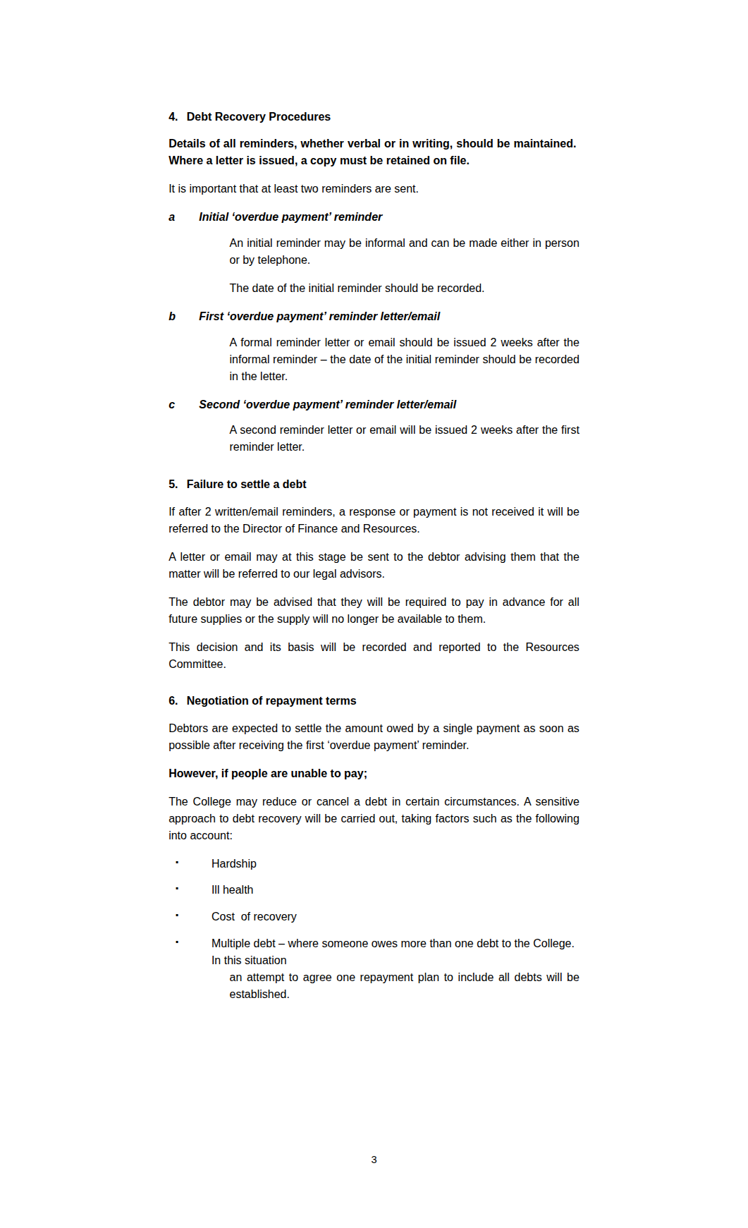4. Debt Recovery Procedures
.
Details of all reminders, whether verbal or in writing, should be maintained. Where a letter is issued, a copy must be retained on file.
It is important that at least two reminders are sent.
a
Initial ‘overdue payment’ reminder
An initial reminder may be informal and can be made either in person or by telephone.
The date of the initial reminder should be recorded.
b
First ‘overdue payment’ reminder letter/email
A formal reminder letter or email should be issued 2 weeks after the informal reminder – the date of the initial reminder should be recorded in the letter.
c
Second ‘overdue payment’ reminder letter/email
A second reminder letter or email will be issued 2 weeks after the first reminder letter.
5. Failure to settle a debt
If after 2 written/email reminders, a response or payment is not received it will be referred to the Director of Finance and Resources.
A letter or email may at this stage be sent to the debtor advising them that the matter will be referred to our legal advisors.
The debtor may be advised that they will be required to pay in advance for all future supplies or the supply will no longer be available to them.
This decision and its basis will be recorded and reported to the Resources Committee.
6. Negotiation of repayment terms
Debtors are expected to settle the amount owed by a single payment as soon as possible after receiving the first ‘overdue payment’ reminder.
However, if people are unable to pay;
The College may reduce or cancel a debt in certain circumstances. A sensitive approach to debt recovery will be carried out, taking factors such as the following into account:
Hardship
Ill health
Cost of recovery
Multiple debt – where someone owes more than one debt to the College. In this situation an attempt to agree one repayment plan to include all debts will be established.
3